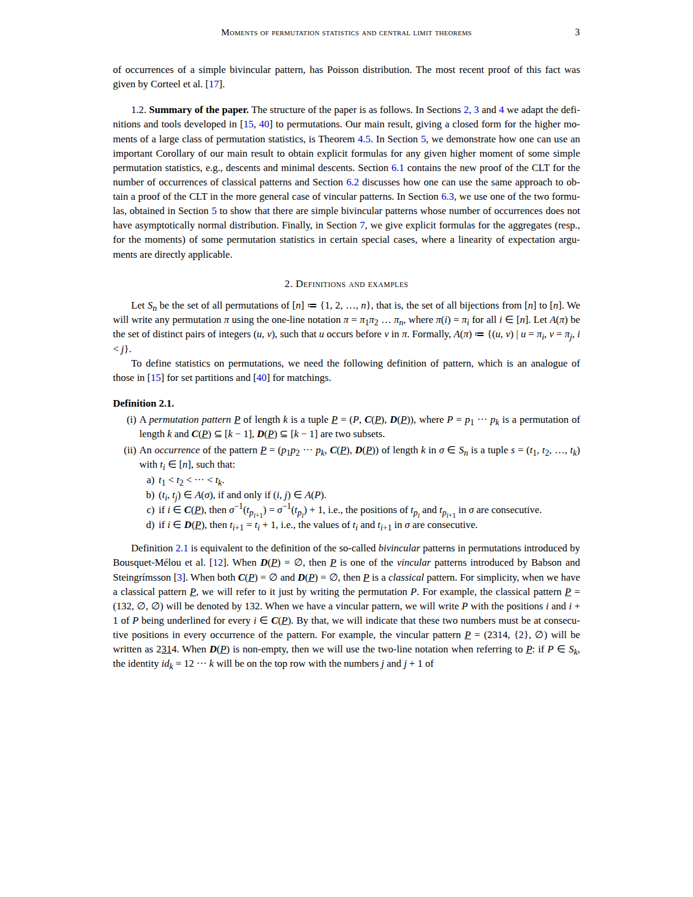Moments of permutation statistics and central limit theorems 3
of occurrences of a simple bivincular pattern, has Poisson distribution. The most recent proof of this fact was given by Corteel et al. [17].
1.2. Summary of the paper. The structure of the paper is as follows. In Sections 2, 3 and 4 we adapt the definitions and tools developed in [15, 40] to permutations. Our main result, giving a closed form for the higher moments of a large class of permutation statistics, is Theorem 4.5. In Section 5, we demonstrate how one can use an important Corollary of our main result to obtain explicit formulas for any given higher moment of some simple permutation statistics, e.g., descents and minimal descents. Section 6.1 contains the new proof of the CLT for the number of occurrences of classical patterns and Section 6.2 discusses how one can use the same approach to obtain a proof of the CLT in the more general case of vincular patterns. In Section 6.3, we use one of the two formulas, obtained in Section 5 to show that there are simple bivincular patterns whose number of occurrences does not have asymptotically normal distribution. Finally, in Section 7, we give explicit formulas for the aggregates (resp., for the moments) of some permutation statistics in certain special cases, where a linearity of expectation arguments are directly applicable.
2. Definitions and examples
Let Sn be the set of all permutations of [n] ≔ {1, 2, …, n}, that is, the set of all bijections from [n] to [n]. We will write any permutation π using the one-line notation π = π1π2 … πn, where π(i) = πi for all i ∈ [n]. Let A(π) be the set of distinct pairs of integers (u, v), such that u occurs before v in π. Formally, A(π) ≔ {(u, v) | u = πi, v = πj, i < j}.
To define statistics on permutations, we need the following definition of pattern, which is an analogue of those in [15] for set partitions and [40] for matchings.
Definition 2.1.
(i) A permutation pattern P of length k is a tuple P = (P, C(P), D(P)), where P = p1 ··· pk is a permutation of length k and C(P) ⊆ [k − 1], D(P) ⊆ [k − 1] are two subsets.
(ii) An occurrence of the pattern P = (p1p2 ··· pk, C(P), D(P)) of length k in σ ∈ Sn is a tuple s = (t1, t2, …, tk) with ti ∈ [n], such that:
a) t1 < t2 < ··· < tk.
b) (ti, tj) ∈ A(σ), if and only if (i, j) ∈ A(P).
c) if i ∈ C(P), then σ−1(tpi+1) = σ−1(tpi) + 1, i.e., the positions of tpi and tpi+1 in σ are consecutive.
d) if i ∈ D(P), then ti+1 = ti + 1, i.e., the values of ti and ti+1 in σ are consecutive.
Definition 2.1 is equivalent to the definition of the so-called bivincular patterns in permutations introduced by Bousquet-Mélou et al. [12]. When D(P) = ∅, then P is one of the vincular patterns introduced by Babson and Steingrímsson [3]. When both C(P) = ∅ and D(P) = ∅, then P is a classical pattern. For simplicity, when we have a classical pattern P, we will refer to it just by writing the permutation P. For example, the classical pattern P = (132, ∅, ∅) will be denoted by 132. When we have a vincular pattern, we will write P with the positions i and i + 1 of P being underlined for every i ∈ C(P). By that, we will indicate that these two numbers must be at consecutive positions in every occurrence of the pattern. For example, the vincular pattern P = (2314, {2}, ∅) will be written as 2314. When D(P) is non-empty, then we will use the two-line notation when referring to P: if P ∈ Sk, the identity idk = 12 ··· k will be on the top row with the numbers j and j + 1 of